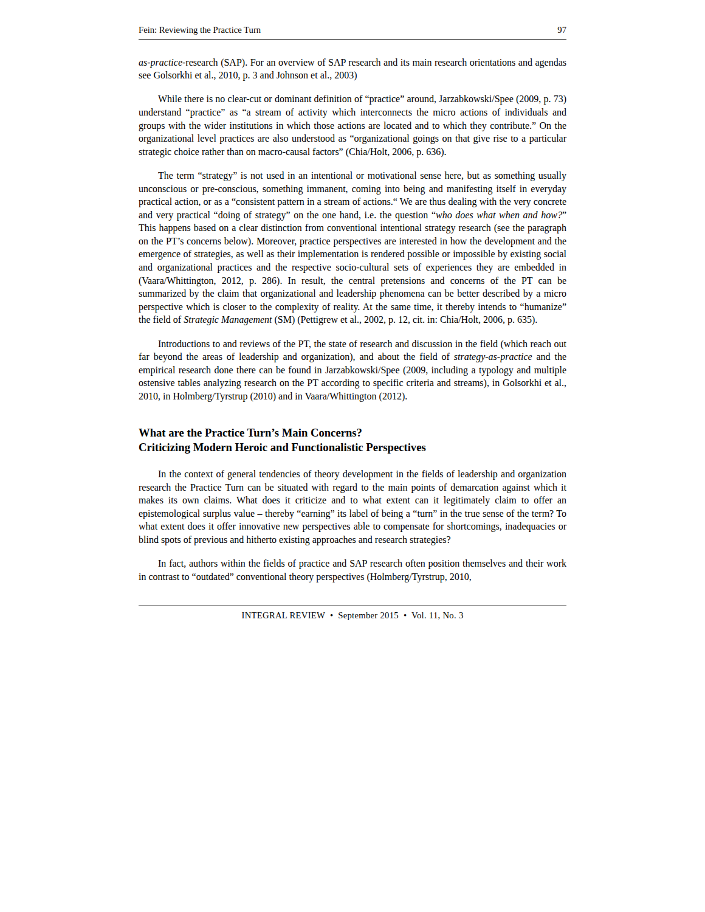Fein: Reviewing the Practice Turn 97
as-practice-research (SAP). For an overview of SAP research and its main research orientations and agendas see Golsorkhi et al., 2010, p. 3 and Johnson et al., 2003)
While there is no clear-cut or dominant definition of “practice” around, Jarzabkowski/Spee (2009, p. 73) understand “practice” as “a stream of activity which interconnects the micro actions of individuals and groups with the wider institutions in which those actions are located and to which they contribute.” On the organizational level practices are also understood as “organizational goings on that give rise to a particular strategic choice rather than on macro-causal factors” (Chia/Holt, 2006, p. 636).
The term “strategy” is not used in an intentional or motivational sense here, but as something usually unconscious or pre-conscious, something immanent, coming into being and manifesting itself in everyday practical action, or as a “consistent pattern in a stream of actions.“ We are thus dealing with the very concrete and very practical “doing of strategy” on the one hand, i.e. the question “who does what when and how?” This happens based on a clear distinction from conventional intentional strategy research (see the paragraph on the PT’s concerns below). Moreover, practice perspectives are interested in how the development and the emergence of strategies, as well as their implementation is rendered possible or impossible by existing social and organizational practices and the respective socio-cultural sets of experiences they are embedded in (Vaara/Whittington, 2012, p. 286). In result, the central pretensions and concerns of the PT can be summarized by the claim that organizational and leadership phenomena can be better described by a micro perspective which is closer to the complexity of reality. At the same time, it thereby intends to “humanize” the field of Strategic Management (SM) (Pettigrew et al., 2002, p. 12, cit. in: Chia/Holt, 2006, p. 635).
Introductions to and reviews of the PT, the state of research and discussion in the field (which reach out far beyond the areas of leadership and organization), and about the field of strategy-as-practice and the empirical research done there can be found in Jarzabkowski/Spee (2009, including a typology and multiple ostensive tables analyzing research on the PT according to specific criteria and streams), in Golsorkhi et al., 2010, in Holmberg/Tyrstrup (2010) and in Vaara/Whittington (2012).
What are the Practice Turn’s Main Concerns?
Criticizing Modern Heroic and Functionalistic Perspectives
In the context of general tendencies of theory development in the fields of leadership and organization research the Practice Turn can be situated with regard to the main points of demarcation against which it makes its own claims. What does it criticize and to what extent can it legitimately claim to offer an epistemological surplus value – thereby “earning” its label of being a “turn” in the true sense of the term? To what extent does it offer innovative new perspectives able to compensate for shortcomings, inadequacies or blind spots of previous and hitherto existing approaches and research strategies?
In fact, authors within the fields of practice and SAP research often position themselves and their work in contrast to “outdated” conventional theory perspectives (Holmberg/Tyrstrup, 2010,
INTEGRAL REVIEW • September 2015 • Vol. 11, No. 3